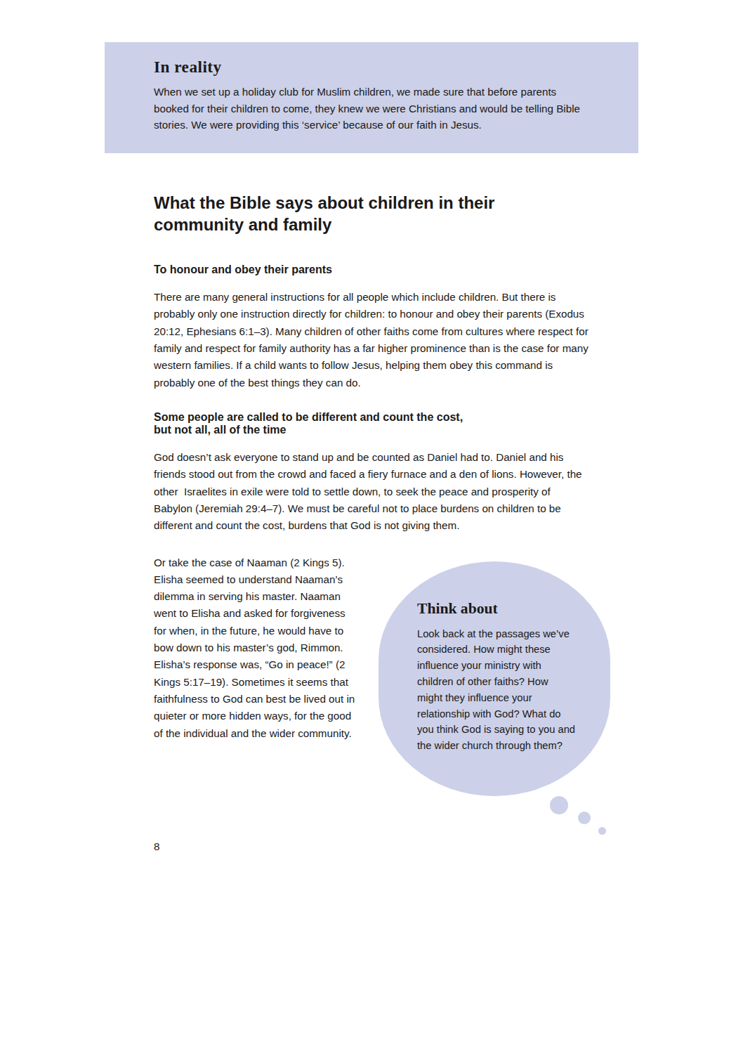In reality
When we set up a holiday club for Muslim children, we made sure that before parents booked for their children to come, they knew we were Christians and would be telling Bible stories. We were providing this ‘service’ because of our faith in Jesus.
What the Bible says about children in their community and family
To honour and obey their parents
There are many general instructions for all people which include children. But there is probably only one instruction directly for children: to honour and obey their parents (Exodus 20:12, Ephesians 6:1–3). Many children of other faiths come from cultures where respect for family and respect for family authority has a far higher prominence than is the case for many western families. If a child wants to follow Jesus, helping them obey this command is probably one of the best things they can do.
Some people are called to be different and count the cost,
but not all, all of the time
God doesn’t ask everyone to stand up and be counted as Daniel had to. Daniel and his friends stood out from the crowd and faced a fiery furnace and a den of lions. However, the other Israelites in exile were told to settle down, to seek the peace and prosperity of Babylon (Jeremiah 29:4–7). We must be careful not to place burdens on children to be different and count the cost, burdens that God is not giving them.
Think about
Look back at the passages we’ve considered. How might these influence your ministry with children of other faiths? How might they influence your relationship with God? What do you think God is saying to you and the wider church through them?
Or take the case of Naaman (2 Kings 5). Elisha seemed to understand Naaman’s dilemma in serving his master. Naaman went to Elisha and asked for forgiveness for when, in the future, he would have to bow down to his master’s god, Rimmon. Elisha’s response was, “Go in peace!” (2 Kings 5:17–19). Sometimes it seems that faithfulness to God can best be lived out in quieter or more hidden ways, for the good of the individual and the wider community.
8